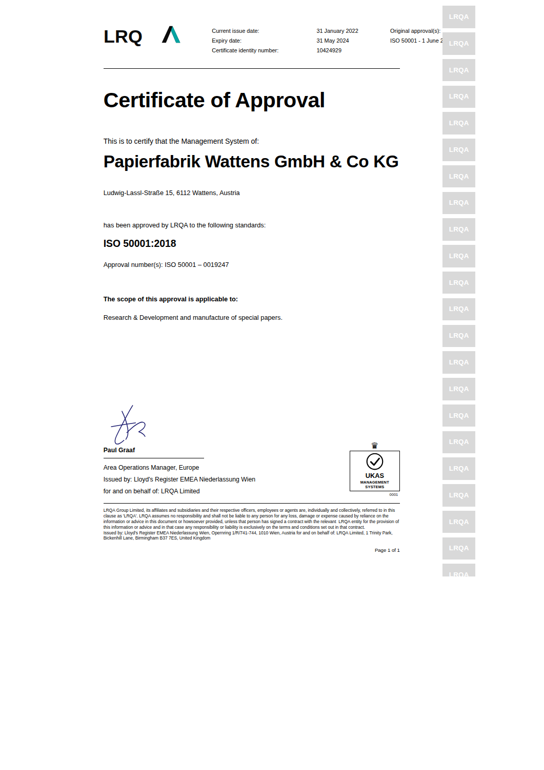LRQA
LRQA
LRQA
LRQA
LRQA
LRQA
LRQA
LRQA
LRQA
LRQA
LRQA
LRQA
LRQA
LRQA
LRQA
LRQA
LRQA
LRQA
LRQA
LRQA
LRQA
LRQA
LRQ
Current issue date:
Expiry date:
Certificate identity number:
31 January 2022
31 May 2024
10424929
Original approval(s):
ISO 50001 - 1 June 2015
Certificate of Approval
This is to certify that the Management System of:
Papierfabrik Wattens GmbH & Co KG
Ludwig-Lassl-Straße 15, 6112 Wattens, Austria
has been approved by LRQA to the following standards:
ISO 50001:2018
Approval number(s): ISO 50001 – 0019247
The scope of this approval is applicable to:
Research & Development and manufacture of special papers.
Paul Graaf
Area Operations Manager, Europe
Issued by: Lloyd's Register EMEA Niederlassung Wien
for and on behalf of: LRQA Limited
♛
UKAS MANAGEMENT
SYSTEMS
0001
LRQA Group Limited, its affiliates and subsidiaries and their respective officers, employees or agents are, individually and collectively, referred to in this clause as 'LRQA'. LRQA assumes no responsibility and shall not be liable to any person for any loss, damage or expense caused by reliance on the information or advice in this document or howsoever provided, unless that person has signed a contract with the relevant LRQA entity for the provision of this information or advice and in that case any responsibility or liability is exclusively on the terms and conditions set out in that contract.
Issued by: Lloyd's Register EMEA Niederlassung Wien, Opernring 1/R/741-744, 1010 Wien, Austria for and on behalf of: LRQA Limited, 1 Trinity Park, Bickenhill Lane, Birmingham B37 7ES, United Kingdom
Page 1 of 1